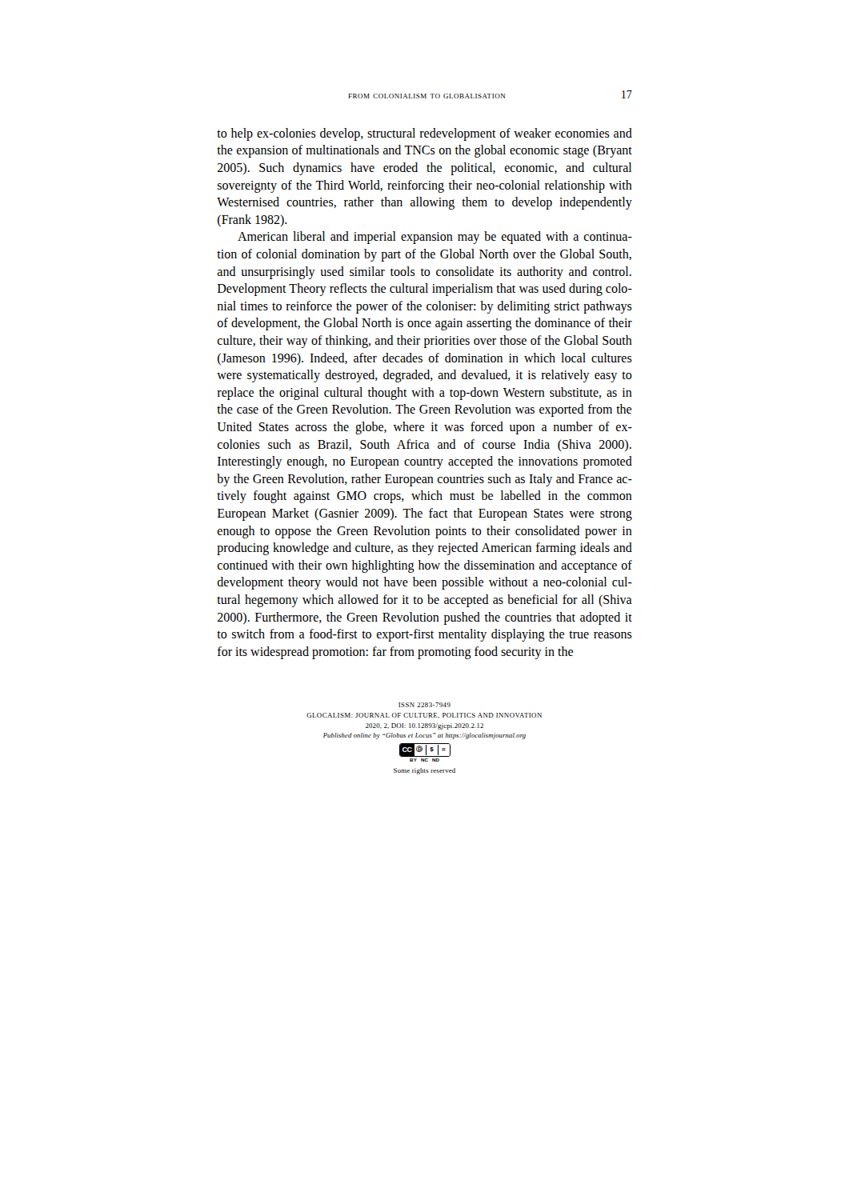from colonialism to globalisation 17
to help ex-colonies develop, structural redevelopment of weaker economies and the expansion of multinationals and TNCs on the global economic stage (Bryant 2005). Such dynamics have eroded the political, economic, and cultural sovereignty of the Third World, reinforcing their neo-colonial relationship with Westernised countries, rather than allowing them to develop independently (Frank 1982).
American liberal and imperial expansion may be equated with a continuation of colonial domination by part of the Global North over the Global South, and unsurprisingly used similar tools to consolidate its authority and control. Development Theory reflects the cultural imperialism that was used during colonial times to reinforce the power of the coloniser: by delimiting strict pathways of development, the Global North is once again asserting the dominance of their culture, their way of thinking, and their priorities over those of the Global South (Jameson 1996). Indeed, after decades of domination in which local cultures were systematically destroyed, degraded, and devalued, it is relatively easy to replace the original cultural thought with a top-down Western substitute, as in the case of the Green Revolution. The Green Revolution was exported from the United States across the globe, where it was forced upon a number of ex-colonies such as Brazil, South Africa and of course India (Shiva 2000). Interestingly enough, no European country accepted the innovations promoted by the Green Revolution, rather European countries such as Italy and France actively fought against GMO crops, which must be labelled in the common European Market (Gasnier 2009). The fact that European States were strong enough to oppose the Green Revolution points to their consolidated power in producing knowledge and culture, as they rejected American farming ideals and continued with their own highlighting how the dissemination and acceptance of development theory would not have been possible without a neo-colonial cultural hegemony which allowed for it to be accepted as beneficial for all (Shiva 2000). Furthermore, the Green Revolution pushed the countries that adopted it to switch from a food-first to export-first mentality displaying the true reasons for its widespread promotion: far from promoting food security in the
ISSN 2283-7949
GLOCALISM: JOURNAL OF CULTURE, POLITICS AND INNOVATION
2020, 2, DOI: 10.12893/gjcpi.2020.2.12
Published online by “Globus et Locus” at https://glocalismjournal.org
CC Ⓓ $ =
BY NC ND
Some rights reserved